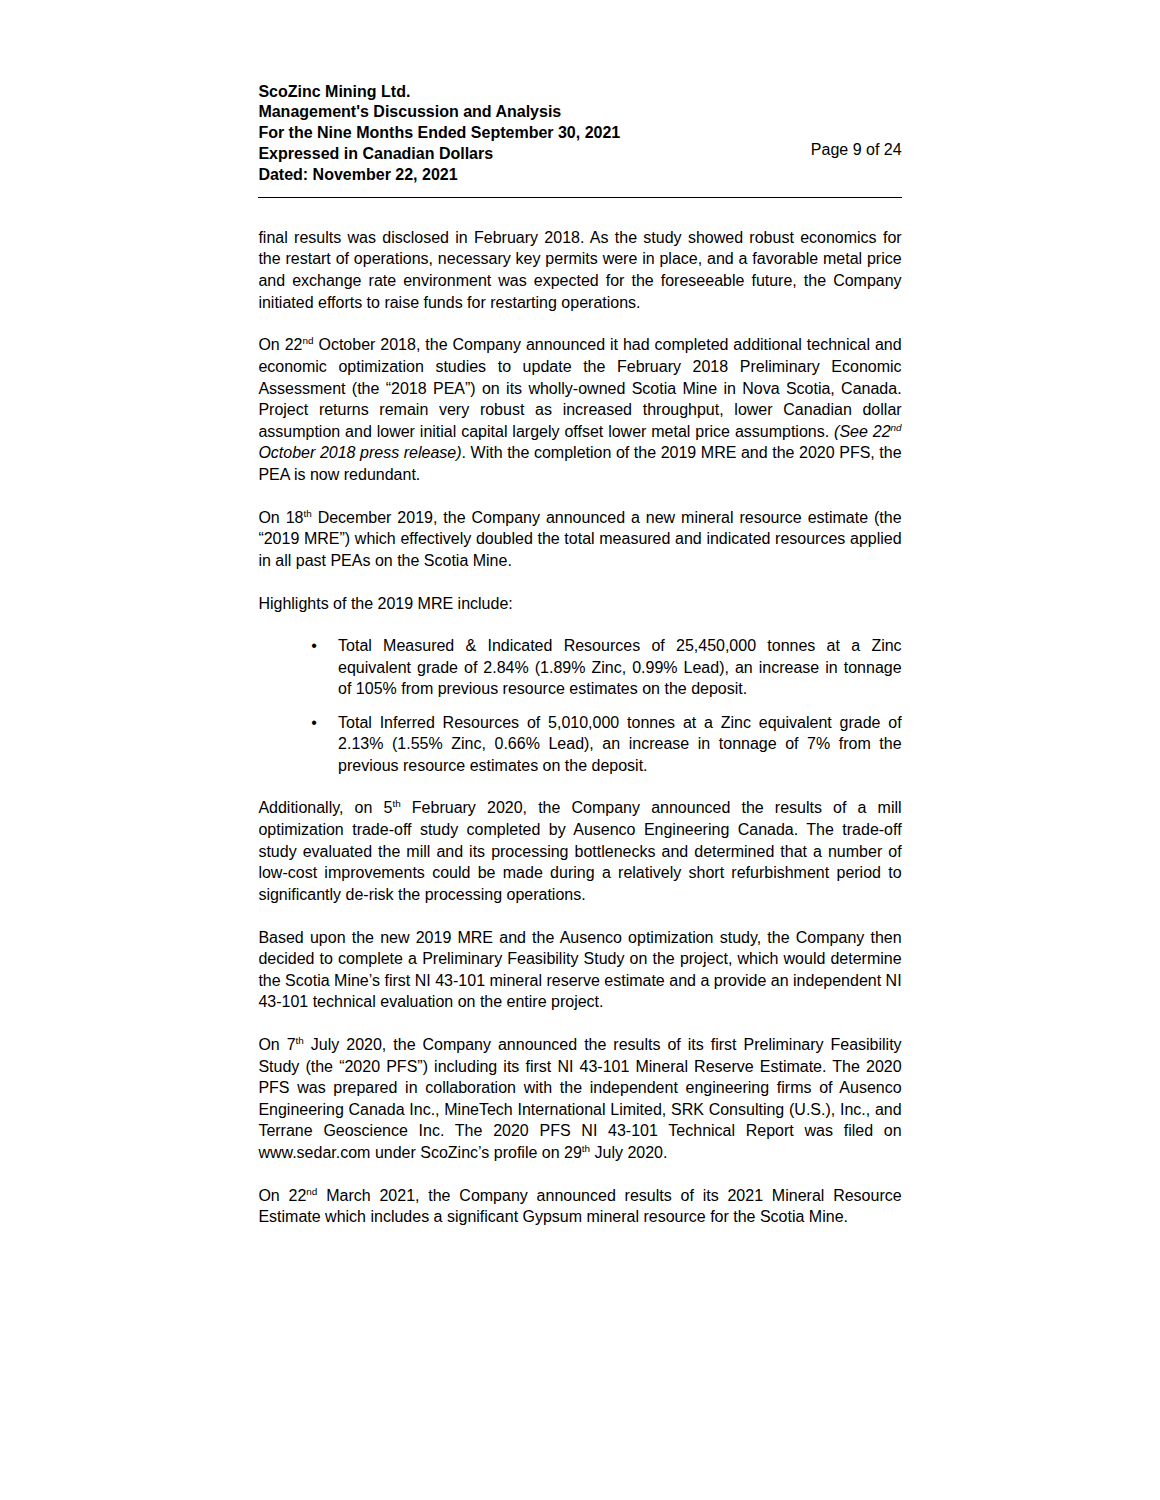ScoZinc Mining Ltd.
Management's Discussion and Analysis
For the Nine Months Ended September 30, 2021
Expressed in Canadian Dollars
Dated: November 22, 2021
Page 9 of 24
final results was disclosed in February 2018. As the study showed robust economics for the restart of operations, necessary key permits were in place, and a favorable metal price and exchange rate environment was expected for the foreseeable future, the Company initiated efforts to raise funds for restarting operations.
On 22nd October 2018, the Company announced it had completed additional technical and economic optimization studies to update the February 2018 Preliminary Economic Assessment (the “2018 PEA”) on its wholly-owned Scotia Mine in Nova Scotia, Canada. Project returns remain very robust as increased throughput, lower Canadian dollar assumption and lower initial capital largely offset lower metal price assumptions. (See 22nd October 2018 press release). With the completion of the 2019 MRE and the 2020 PFS, the PEA is now redundant.
On 18th December 2019, the Company announced a new mineral resource estimate (the “2019 MRE”) which effectively doubled the total measured and indicated resources applied in all past PEAs on the Scotia Mine.
Highlights of the 2019 MRE include:
Total Measured & Indicated Resources of 25,450,000 tonnes at a Zinc equivalent grade of 2.84% (1.89% Zinc, 0.99% Lead), an increase in tonnage of 105% from previous resource estimates on the deposit.
Total Inferred Resources of 5,010,000 tonnes at a Zinc equivalent grade of 2.13% (1.55% Zinc, 0.66% Lead), an increase in tonnage of 7% from the previous resource estimates on the deposit.
Additionally, on 5th February 2020, the Company announced the results of a mill optimization trade-off study completed by Ausenco Engineering Canada. The trade-off study evaluated the mill and its processing bottlenecks and determined that a number of low-cost improvements could be made during a relatively short refurbishment period to significantly de-risk the processing operations.
Based upon the new 2019 MRE and the Ausenco optimization study, the Company then decided to complete a Preliminary Feasibility Study on the project, which would determine the Scotia Mine’s first NI 43-101 mineral reserve estimate and a provide an independent NI 43-101 technical evaluation on the entire project.
On 7th July 2020, the Company announced the results of its first Preliminary Feasibility Study (the “2020 PFS”) including its first NI 43-101 Mineral Reserve Estimate. The 2020 PFS was prepared in collaboration with the independent engineering firms of Ausenco Engineering Canada Inc., MineTech International Limited, SRK Consulting (U.S.), Inc., and Terrane Geoscience Inc. The 2020 PFS NI 43-101 Technical Report was filed on www.sedar.com under ScoZinc’s profile on 29th July 2020.
On 22nd March 2021, the Company announced results of its 2021 Mineral Resource Estimate which includes a significant Gypsum mineral resource for the Scotia Mine.